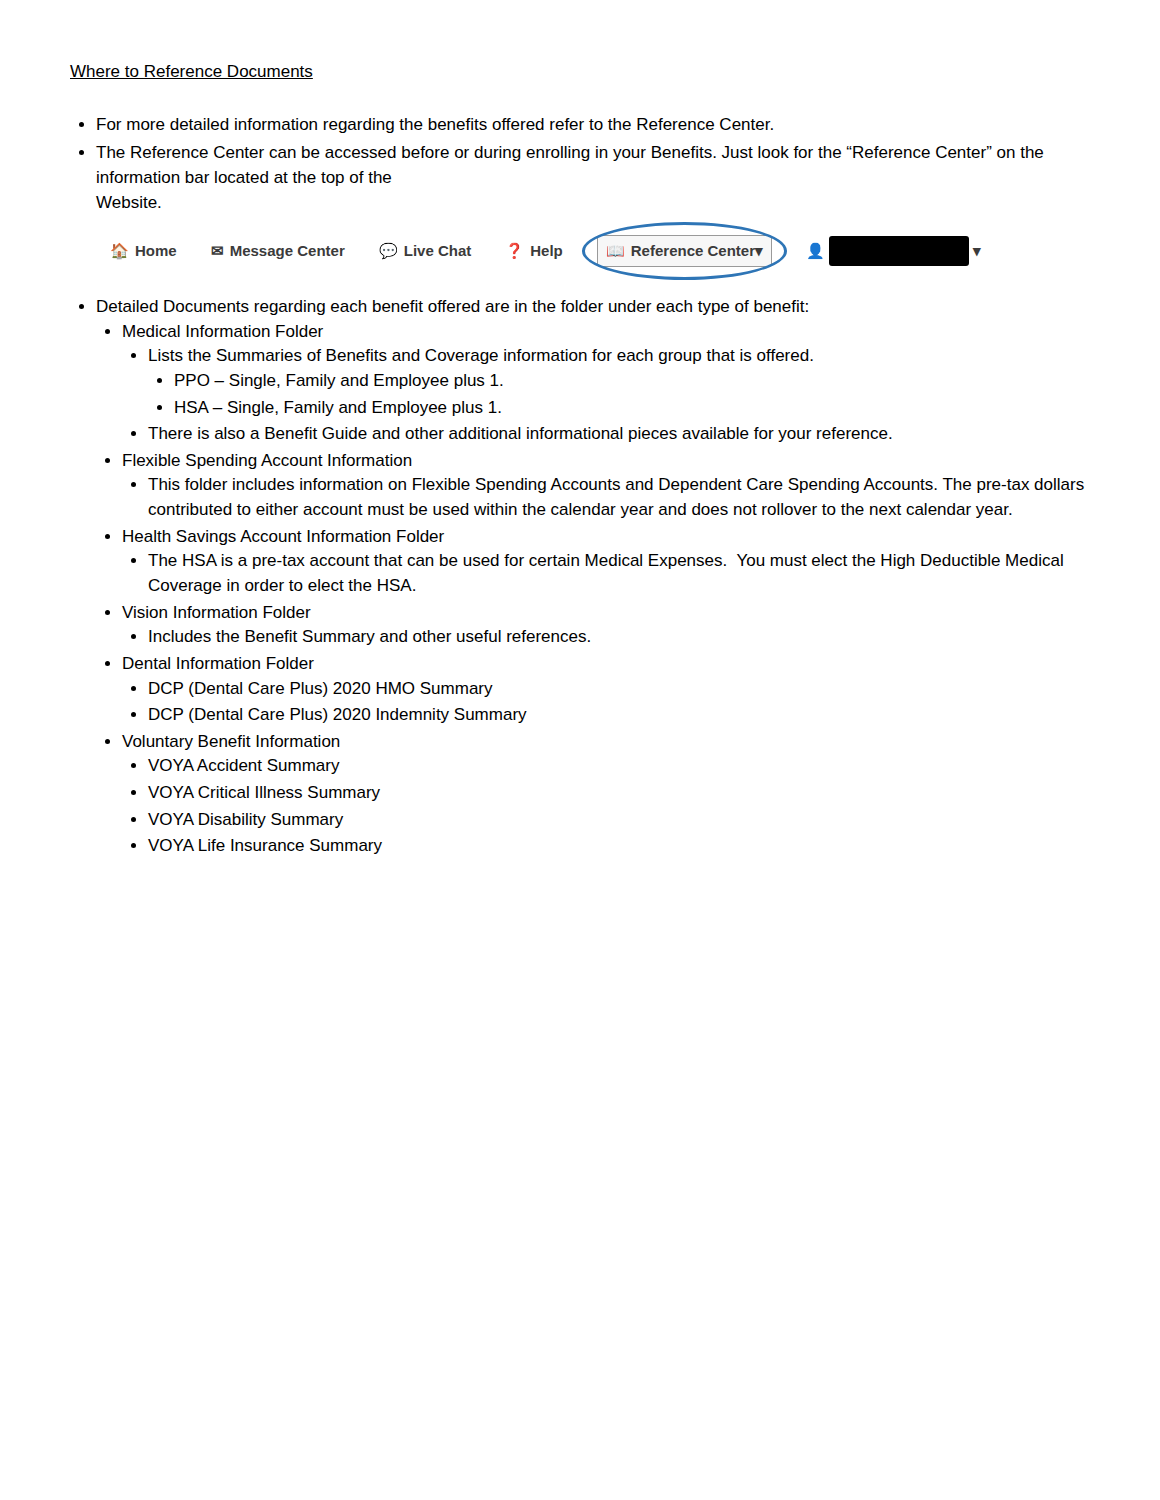Where to Reference Documents
For more detailed information regarding the benefits offered refer to the Reference Center.
The Reference Center can be accessed before or during enrolling in your Benefits. Just look for the “Reference Center” on the information bar located at the top of the
Website.
🏠Home ✉Message Center 💬Live Chat ❓Help 📖Reference Center▾ 👤 ▾
Detailed Documents regarding each benefit offered are in the folder under each type of benefit:
Medical Information Folder
Lists the Summaries of Benefits and Coverage information for each group that is offered.
PPO – Single, Family and Employee plus 1.
HSA – Single, Family and Employee plus 1.
There is also a Benefit Guide and other additional informational pieces available for your reference.
Flexible Spending Account Information
This folder includes information on Flexible Spending Accounts and Dependent Care Spending Accounts. The pre-tax dollars contributed to either account must be used within the calendar year and does not rollover to the next calendar year.
Health Savings Account Information Folder
The HSA is a pre-tax account that can be used for certain Medical Expenses. You must elect the High Deductible Medical Coverage in order to elect the HSA.
Vision Information Folder
Includes the Benefit Summary and other useful references.
Dental Information Folder
DCP (Dental Care Plus) 2020 HMO Summary
DCP (Dental Care Plus) 2020 Indemnity Summary
Voluntary Benefit Information
VOYA Accident Summary
VOYA Critical Illness Summary
VOYA Disability Summary
VOYA Life Insurance Summary